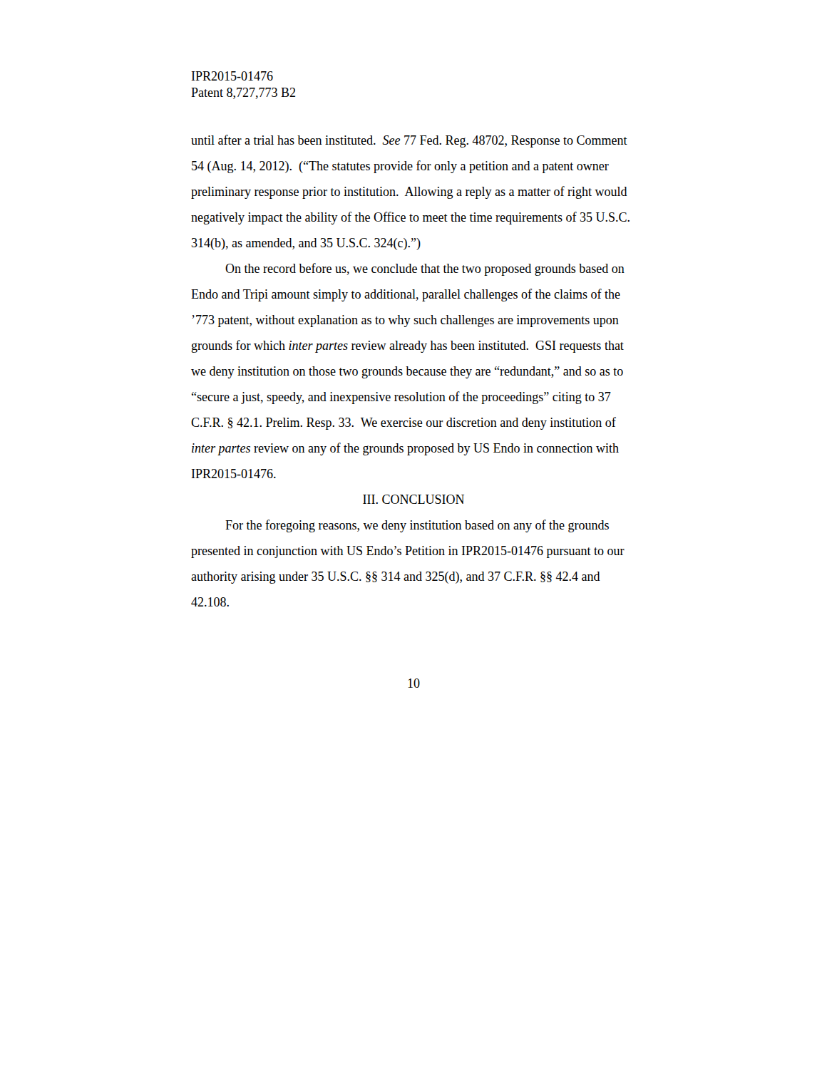IPR2015-01476
Patent 8,727,773 B2
until after a trial has been instituted. See 77 Fed. Reg. 48702, Response to Comment 54 (Aug. 14, 2012). (“The statutes provide for only a petition and a patent owner preliminary response prior to institution. Allowing a reply as a matter of right would negatively impact the ability of the Office to meet the time requirements of 35 U.S.C. 314(b), as amended, and 35 U.S.C. 324(c).”)
On the record before us, we conclude that the two proposed grounds based on Endo and Tripi amount simply to additional, parallel challenges of the claims of the ’773 patent, without explanation as to why such challenges are improvements upon grounds for which inter partes review already has been instituted. GSI requests that we deny institution on those two grounds because they are “redundant,” and so as to “secure a just, speedy, and inexpensive resolution of the proceedings” citing to 37 C.F.R. § 42.1. Prelim. Resp. 33. We exercise our discretion and deny institution of inter partes review on any of the grounds proposed by US Endo in connection with IPR2015-01476.
III. CONCLUSION
For the foregoing reasons, we deny institution based on any of the grounds presented in conjunction with US Endo’s Petition in IPR2015-01476 pursuant to our authority arising under 35 U.S.C. §§ 314 and 325(d), and 37 C.F.R. §§ 42.4 and 42.108.
10